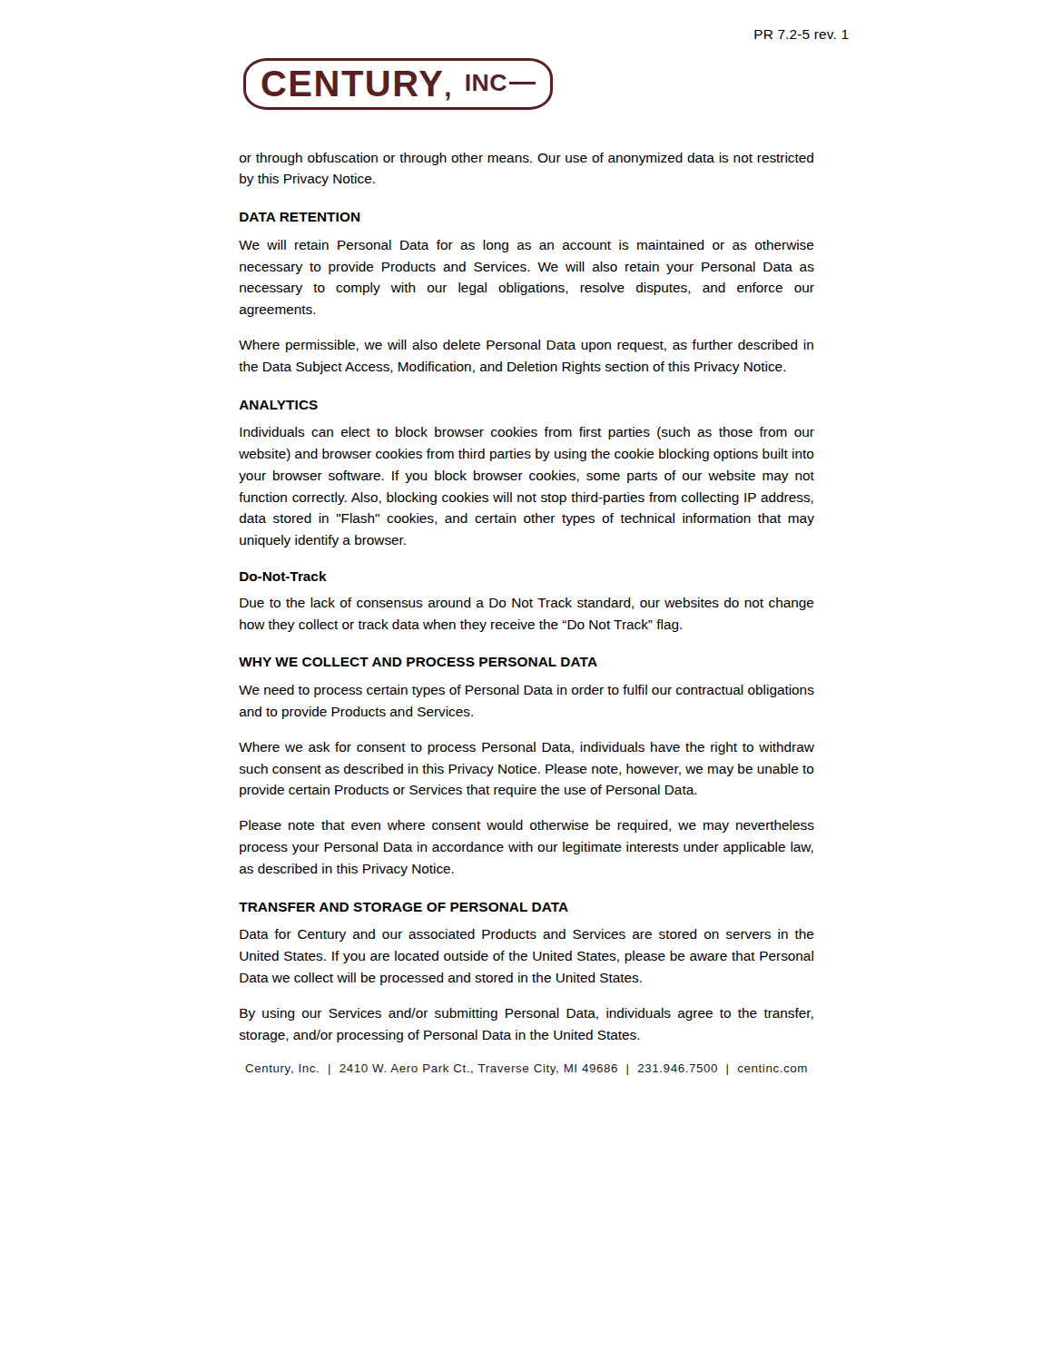PR 7.2-5 rev. 1
CENTURY, INC
or through obfuscation or through other means. Our use of anonymized data is not restricted by this Privacy Notice.
DATA RETENTION
We will retain Personal Data for as long as an account is maintained or as otherwise necessary to provide Products and Services. We will also retain your Personal Data as necessary to comply with our legal obligations, resolve disputes, and enforce our agreements.
Where permissible, we will also delete Personal Data upon request, as further described in the Data Subject Access, Modification, and Deletion Rights section of this Privacy Notice.
ANALYTICS
Individuals can elect to block browser cookies from first parties (such as those from our website) and browser cookies from third parties by using the cookie blocking options built into your browser software. If you block browser cookies, some parts of our website may not function correctly. Also, blocking cookies will not stop third-parties from collecting IP address, data stored in "Flash" cookies, and certain other types of technical information that may uniquely identify a browser.
Do-Not-Track
Due to the lack of consensus around a Do Not Track standard, our websites do not change how they collect or track data when they receive the “Do Not Track” flag.
WHY WE COLLECT AND PROCESS PERSONAL DATA
We need to process certain types of Personal Data in order to fulfil our contractual obligations and to provide Products and Services.
Where we ask for consent to process Personal Data, individuals have the right to withdraw such consent as described in this Privacy Notice. Please note, however, we may be unable to provide certain Products or Services that require the use of Personal Data.
Please note that even where consent would otherwise be required, we may nevertheless process your Personal Data in accordance with our legitimate interests under applicable law, as described in this Privacy Notice.
TRANSFER AND STORAGE OF PERSONAL DATA
Data for Century and our associated Products and Services are stored on servers in the United States. If you are located outside of the United States, please be aware that Personal Data we collect will be processed and stored in the United States.
By using our Services and/or submitting Personal Data, individuals agree to the transfer, storage, and/or processing of Personal Data in the United States.
Century, Inc. | 2410 W. Aero Park Ct., Traverse City, MI 49686 | 231.946.7500 | centinc.com